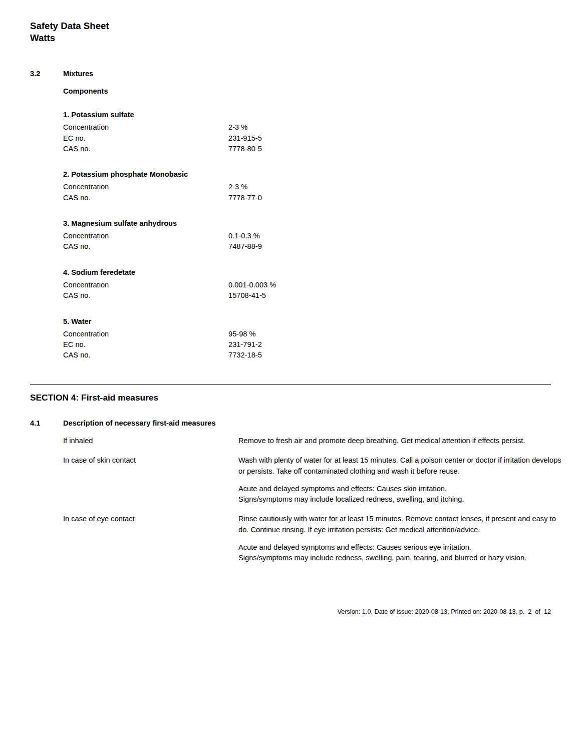Safety Data Sheet
Watts
3.2 Mixtures
Components
1. Potassium sulfate
| Concentration | 2-3 % |
| EC no. | 231-915-5 |
| CAS no. | 7778-80-5 |
2. Potassium phosphate Monobasic
| Concentration | 2-3 % |
| CAS no. | 7778-77-0 |
3. Magnesium sulfate anhydrous
| Concentration | 0.1-0.3 % |
| CAS no. | 7487-88-9 |
4. Sodium feredetate
| Concentration | 0.001-0.003 % |
| CAS no. | 15708-41-5 |
5. Water
| Concentration | 95-98 % |
| EC no. | 231-791-2 |
| CAS no. | 7732-18-5 |
SECTION 4: First-aid measures
4.1 Description of necessary first-aid measures
| If inhaled | Remove to fresh air and promote deep breathing. Get medical attention if effects persist. |
| In case of skin contact | Wash with plenty of water for at least 15 minutes. Call a poison center or doctor if irritation develops or persists. Take off contaminated clothing and wash it before reuse. Acute and delayed symptoms and effects: Causes skin irritation. Signs/symptoms may include localized redness, swelling, and itching. |
| In case of eye contact | Rinse cautiously with water for at least 15 minutes. Remove contact lenses, if present and easy to do. Continue rinsing. If eye irritation persists: Get medical attention/advice. Acute and delayed symptoms and effects: Causes serious eye irritation. Signs/symptoms may include redness, swelling, pain, tearing, and blurred or hazy vision. |
Version: 1.0, Date of issue: 2020-08-13, Printed on: 2020-08-13, p. 2 of 12